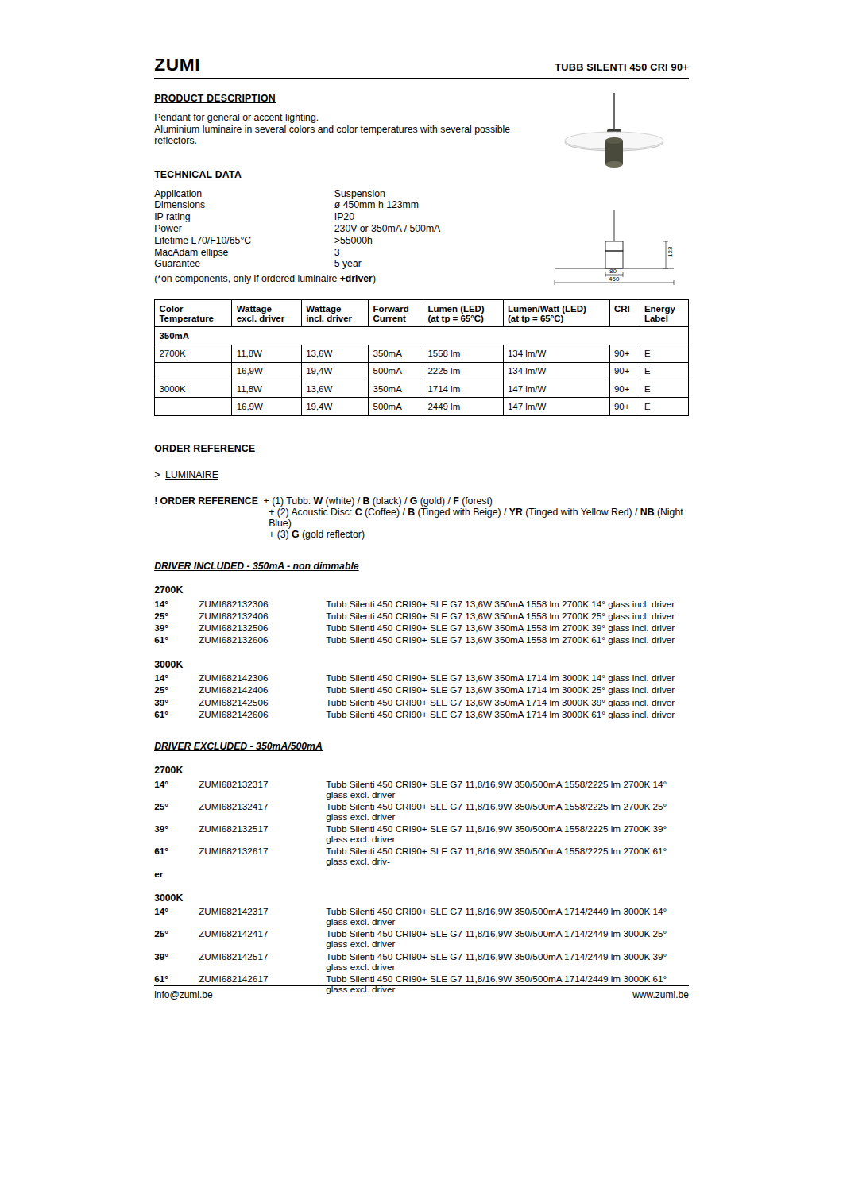ZUMI
TUBB SILENTI 450 CRI 90+
123 80 450
PRODUCT DESCRIPTION
Pendant for general or accent lighting.
Aluminium luminaire in several colors and color temperatures with several possible reflectors.
TECHNICAL DATA
| Application | Suspension |
| Dimensions | ø 450mm h 123mm |
| IP rating | IP20 |
| Power | 230V or 350mA / 500mA |
| Lifetime L70/F10/65°C | >55000h |
| MacAdam ellipse | 3 |
| Guarantee | 5 year |
(*on components, only if ordered luminaire +driver)
| Color Temperature | Wattage excl. driver | Wattage incl. driver | Forward Current | Lumen (LED) (at tp = 65°C) | Lumen/Watt (LED) (at tp = 65°C) | CRI | Energy Label |
| --- | --- | --- | --- | --- | --- | --- | --- |
| 350mA |
| 2700K | 11,8W | 13,6W | 350mA | 1558 lm | 134 lm/W | 90+ | E |
| | 16,9W | 19,4W | 500mA | 2225 lm | 134 lm/W | 90+ | E |
| 3000K | 11,8W | 13,6W | 350mA | 1714 lm | 147 lm/W | 90+ | E |
| | 16,9W | 19,4W | 500mA | 2449 lm | 147 lm/W | 90+ | E |
ORDER REFERENCE
> LUMINAIRE
! ORDER REFERENCE + (1) Tubb: W (white) / B (black) / G (gold) / F (forest)
+ (2) Acoustic Disc: C (Coffee) / B (Tinged with Beige) / YR (Tinged with Yellow Red) / NB (Night Blue)
+ (3) G (gold reflector)
DRIVER INCLUDED - 350mA - non dimmable
2700K
| 14° | ZUMI682132306 | Tubb Silenti 450 CRI90+ SLE G7 13,6W 350mA 1558 lm 2700K 14° glass incl. driver |
| 25° | ZUMI682132406 | Tubb Silenti 450 CRI90+ SLE G7 13,6W 350mA 1558 lm 2700K 25° glass incl. driver |
| 39° | ZUMI682132506 | Tubb Silenti 450 CRI90+ SLE G7 13,6W 350mA 1558 lm 2700K 39° glass incl. driver |
| 61° | ZUMI682132606 | Tubb Silenti 450 CRI90+ SLE G7 13,6W 350mA 1558 lm 2700K 61° glass incl. driver |
3000K
| 14° | ZUMI682142306 | Tubb Silenti 450 CRI90+ SLE G7 13,6W 350mA 1714 lm 3000K 14° glass incl. driver |
| 25° | ZUMI682142406 | Tubb Silenti 450 CRI90+ SLE G7 13,6W 350mA 1714 lm 3000K 25° glass incl. driver |
| 39° | ZUMI682142506 | Tubb Silenti 450 CRI90+ SLE G7 13,6W 350mA 1714 lm 3000K 39° glass incl. driver |
| 61° | ZUMI682142606 | Tubb Silenti 450 CRI90+ SLE G7 13,6W 350mA 1714 lm 3000K 61° glass incl. driver |
DRIVER EXCLUDED - 350mA/500mA
2700K
| 14° | ZUMI682132317 | Tubb Silenti 450 CRI90+ SLE G7 11,8/16,9W 350/500mA 1558/2225 lm 2700K 14° glass excl. driver |
| 25° | ZUMI682132417 | Tubb Silenti 450 CRI90+ SLE G7 11,8/16,9W 350/500mA 1558/2225 lm 2700K 25° glass excl. driver |
| 39° | ZUMI682132517 | Tubb Silenti 450 CRI90+ SLE G7 11,8/16,9W 350/500mA 1558/2225 lm 2700K 39° glass excl. driver |
| 61° | ZUMI682132617 | Tubb Silenti 450 CRI90+ SLE G7 11,8/16,9W 350/500mA 1558/2225 lm 2700K 61° glass excl. driv- |
| er | | |
3000K
| 14° | ZUMI682142317 | Tubb Silenti 450 CRI90+ SLE G7 11,8/16,9W 350/500mA 1714/2449 lm 3000K 14° glass excl. driver |
| 25° | ZUMI682142417 | Tubb Silenti 450 CRI90+ SLE G7 11,8/16,9W 350/500mA 1714/2449 lm 3000K 25° glass excl. driver |
| 39° | ZUMI682142517 | Tubb Silenti 450 CRI90+ SLE G7 11,8/16,9W 350/500mA 1714/2449 lm 3000K 39° glass excl. driver |
| 61° | ZUMI682142617 | Tubb Silenti 450 CRI90+ SLE G7 11,8/16,9W 350/500mA 1714/2449 lm 3000K 61° glass excl. driver |
info@zumi.be
www.zumi.be